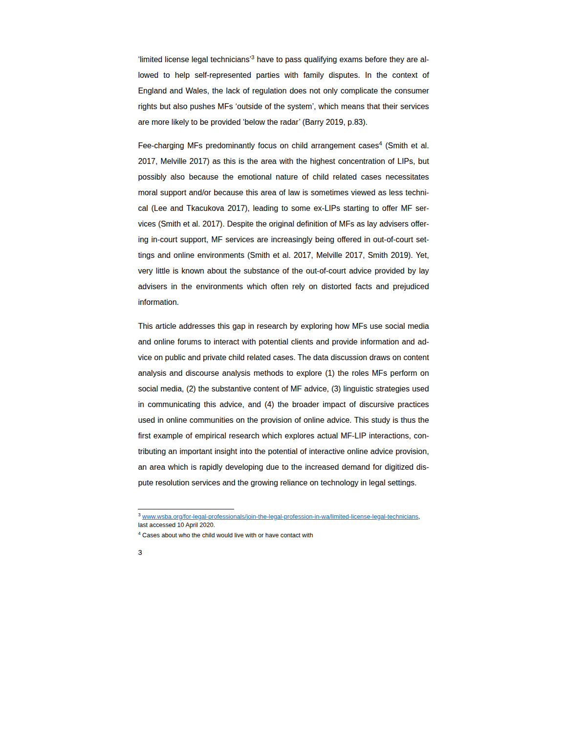‘limited license legal technicians’3 have to pass qualifying exams before they are allowed to help self-represented parties with family disputes. In the context of England and Wales, the lack of regulation does not only complicate the consumer rights but also pushes MFs ‘outside of the system’, which means that their services are more likely to be provided ‘below the radar’ (Barry 2019, p.83).
Fee-charging MFs predominantly focus on child arrangement cases4 (Smith et al. 2017, Melville 2017) as this is the area with the highest concentration of LIPs, but possibly also because the emotional nature of child related cases necessitates moral support and/or because this area of law is sometimes viewed as less technical (Lee and Tkacukova 2017), leading to some ex-LIPs starting to offer MF services (Smith et al. 2017). Despite the original definition of MFs as lay advisers offering in-court support, MF services are increasingly being offered in out-of-court settings and online environments (Smith et al. 2017, Melville 2017, Smith 2019). Yet, very little is known about the substance of the out-of-court advice provided by lay advisers in the environments which often rely on distorted facts and prejudiced information.
This article addresses this gap in research by exploring how MFs use social media and online forums to interact with potential clients and provide information and advice on public and private child related cases. The data discussion draws on content analysis and discourse analysis methods to explore (1) the roles MFs perform on social media, (2) the substantive content of MF advice, (3) linguistic strategies used in communicating this advice, and (4) the broader impact of discursive practices used in online communities on the provision of online advice. This study is thus the first example of empirical research which explores actual MF-LIP interactions, contributing an important insight into the potential of interactive online advice provision, an area which is rapidly developing due to the increased demand for digitized dispute resolution services and the growing reliance on technology in legal settings.
3 www.wsba.org/for-legal-professionals/join-the-legal-profession-in-wa/limited-license-legal-technicians, last accessed 10 April 2020.
4 Cases about who the child would live with or have contact with
3